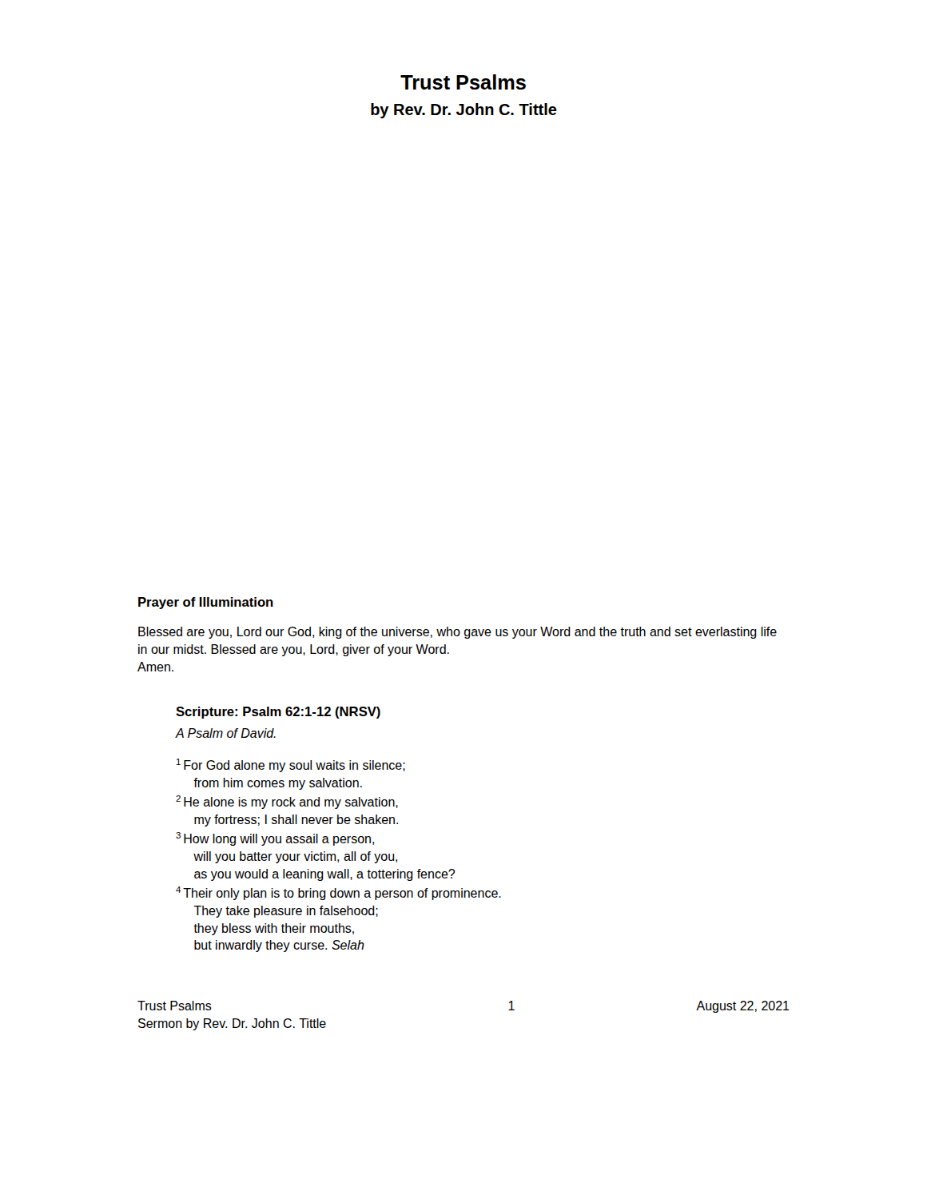Trust Psalms
by Rev. Dr. John C. Tittle
Prayer of Illumination
Blessed are you, Lord our God, king of the universe, who gave us your Word and the truth and set everlasting life in our midst. Blessed are you, Lord, giver of your Word.
Amen.
Scripture: Psalm 62:1-12 (NRSV)
A Psalm of David.
1 For God alone my soul waits in silence; from him comes my salvation.
2 He alone is my rock and my salvation, my fortress; I shall never be shaken.
3 How long will you assail a person, will you batter your victim, all of you, as you would a leaning wall, a tottering fence?
4 Their only plan is to bring down a person of prominence. They take pleasure in falsehood; they bless with their mouths, but inwardly they curse. Selah
Trust Psalms
Sermon by Rev. Dr. John C. Tittle
1
August 22, 2021